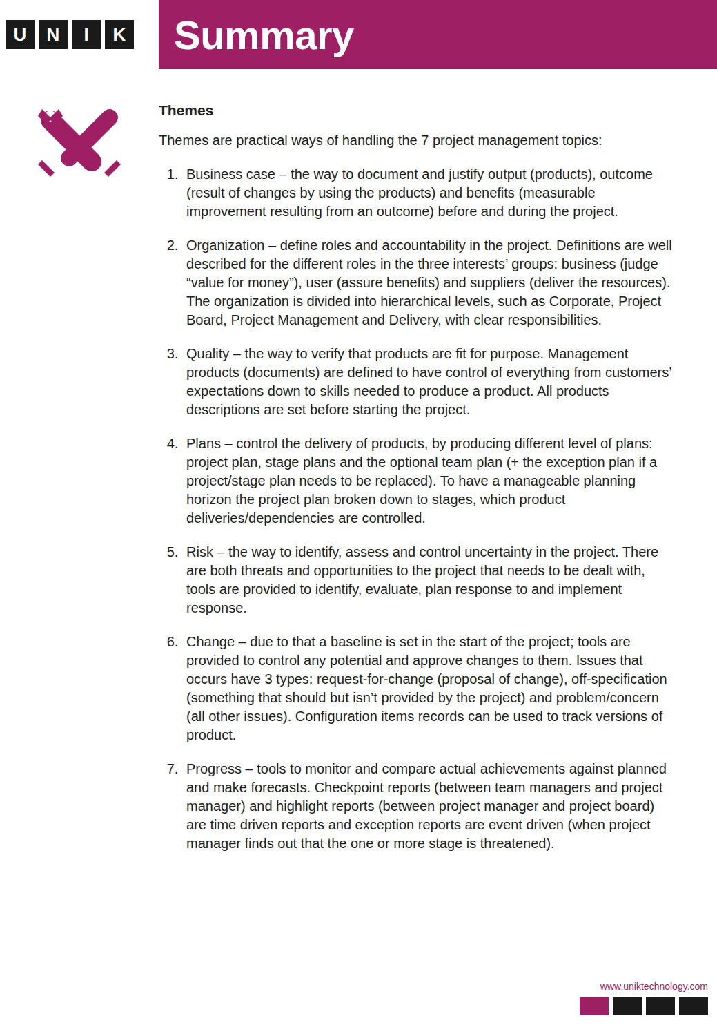UNIK
Summary
Themes
Themes are practical ways of handling the 7 project management topics:
Business case – the way to document and justify output (products), outcome (result of changes by using the products) and benefits (measurable improvement resulting from an outcome) before and during the project.
Organization – define roles and accountability in the project. Definitions are well described for the different roles in the three interests’ groups: business (judge “value for money”), user (assure benefits) and suppliers (deliver the resources). The organization is divided into hierarchical levels, such as Corporate, Project Board, Project Management and Delivery, with clear responsibilities.
Quality – the way to verify that products are fit for purpose. Management products (documents) are defined to have control of everything from customers’ expectations down to skills needed to produce a product. All products descriptions are set before starting the project.
Plans – control the delivery of products, by producing different level of plans: project plan, stage plans and the optional team plan (+ the exception plan if a project/stage plan needs to be replaced). To have a manageable planning horizon the project plan broken down to stages, which product deliveries/dependencies are controlled.
Risk – the way to identify, assess and control uncertainty in the project. There are both threats and opportunities to the project that needs to be dealt with, tools are provided to identify, evaluate, plan response to and implement response.
Change – due to that a baseline is set in the start of the project; tools are provided to control any potential and approve changes to them. Issues that occurs have 3 types: request-for-change (proposal of change), off-specification (something that should but isn’t provided by the project) and problem/concern (all other issues). Configuration items records can be used to track versions of product.
Progress – tools to monitor and compare actual achievements against planned and make forecasts. Checkpoint reports (between team managers and project manager) and highlight reports (between project manager and project board) are time driven reports and exception reports are event driven (when project manager finds out that the one or more stage is threatened).
www.uniktechnology.com